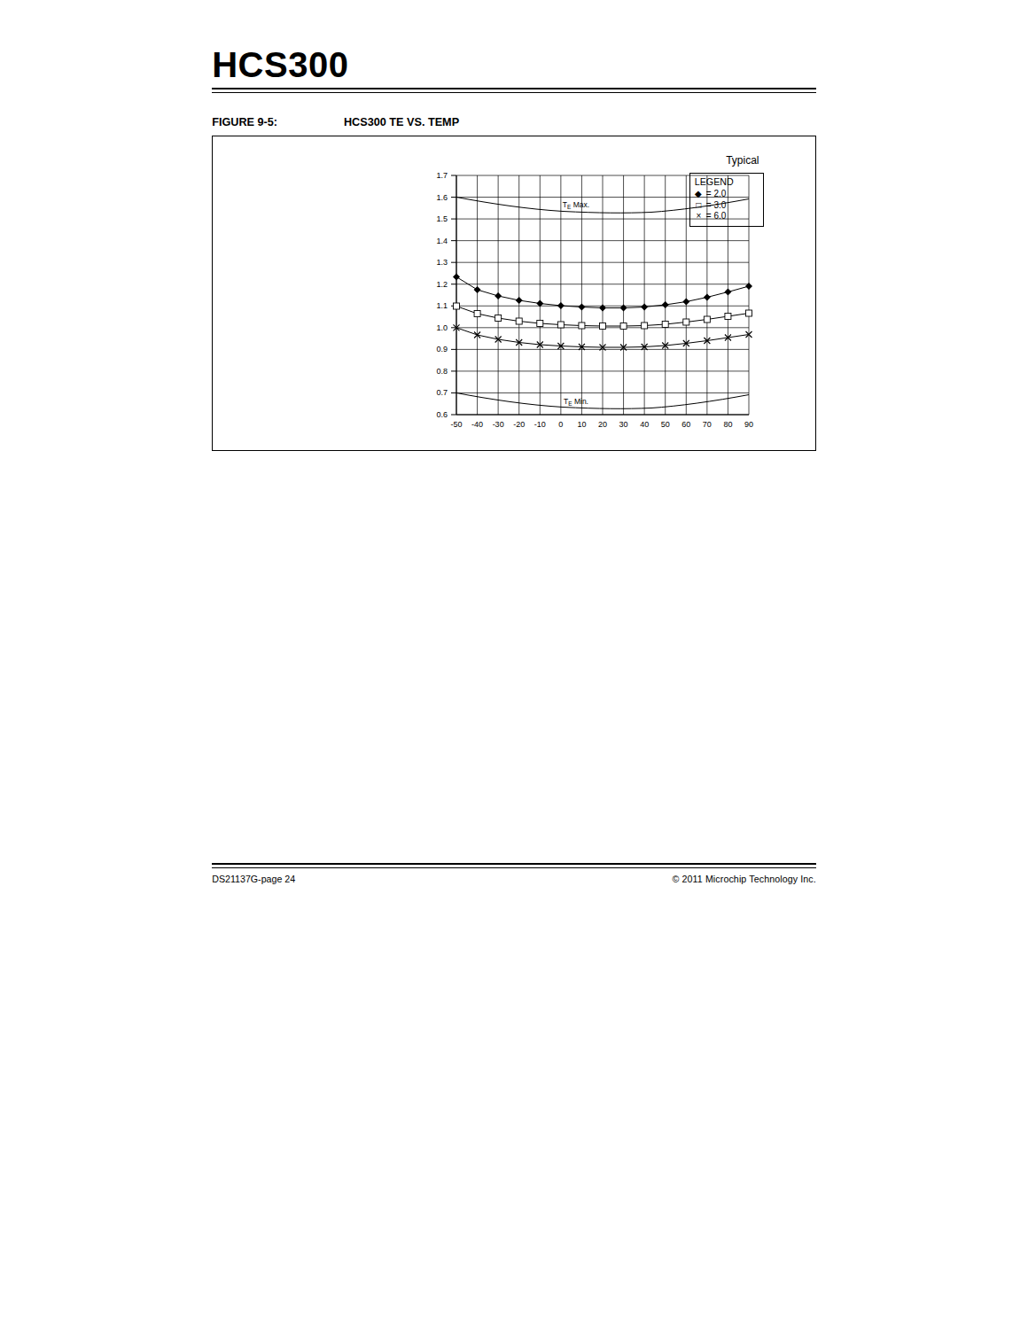HCS300
FIGURE 9-5: HCS300 TE VS. TEMP
Plot geometry: x: -50..90 mapped to 70..400 (14 intervals of 10 => 23.571 px each) y: 0.6..1.7 mapped to 300..30 (11 intervals of 0.1 => 24.545 px each) 0.6 0.7 0.8 0.9 1.0 1.1 1.2 1.3 1.4 1.5 1.6 1.7 -50 -40 -30 -20 -10 0 10 20 30 40 50 60 70 80 90 TE Max. TE Min.
Typical
LEGEND
◆= 2.0
□= 3.0
×= 6.0
DS21137G-page 24
© 2011 Microchip Technology Inc.